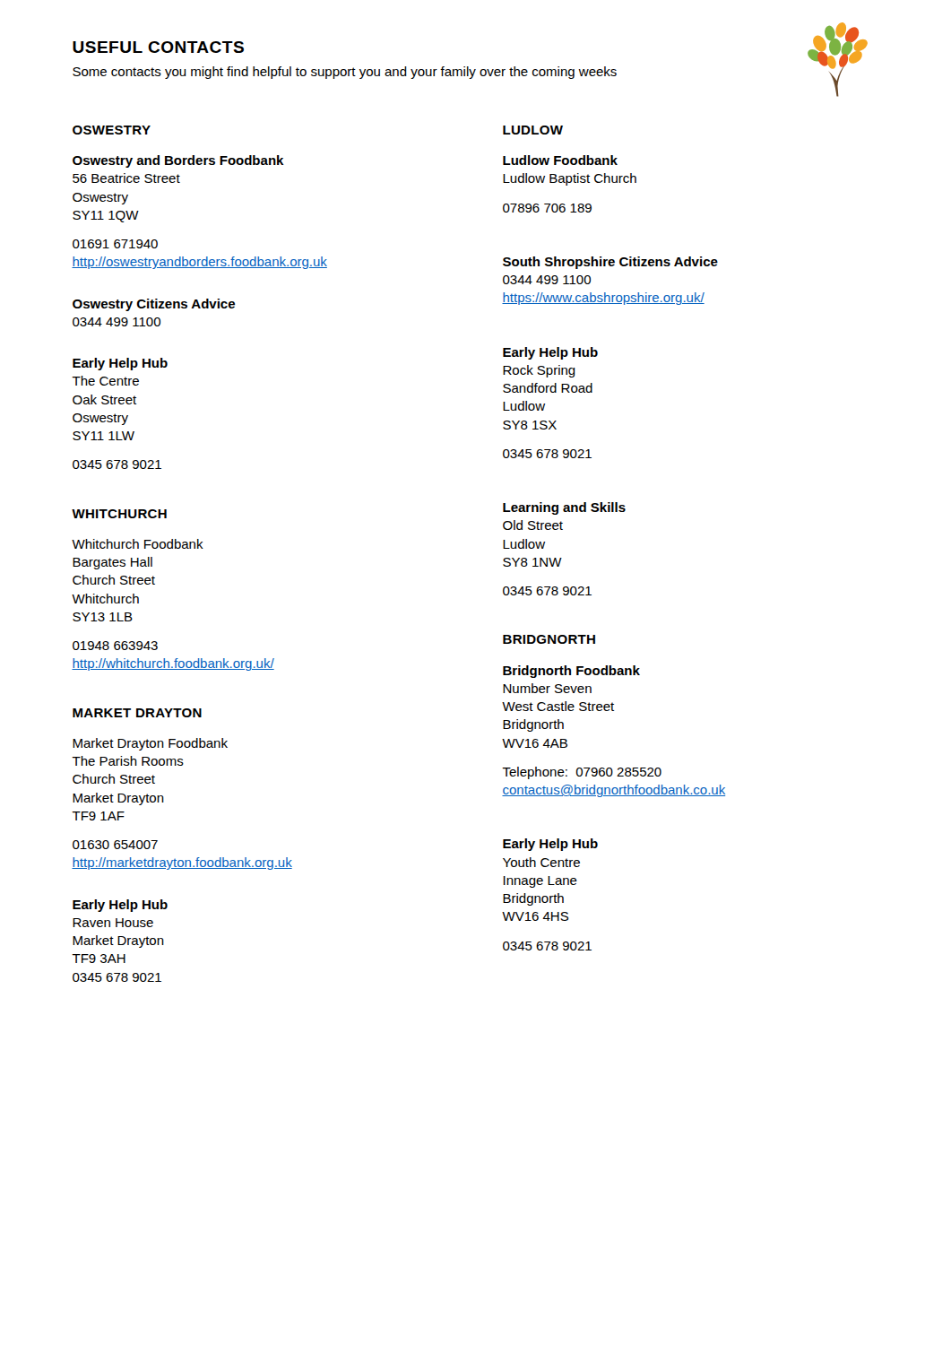USEFUL CONTACTS
Some contacts you might find helpful to support you and your family over the coming weeks
OSWESTRY
Oswestry and Borders Foodbank
56 Beatrice Street
Oswestry
SY11 1QW
01691 671940
http://oswestryandborders.foodbank.org.uk
Oswestry Citizens Advice
0344 499 1100
Early Help Hub
The Centre
Oak Street
Oswestry
SY11 1LW
0345 678 9021
WHITCHURCH
Whitchurch Foodbank
Bargates Hall
Church Street
Whitchurch
SY13 1LB
01948 663943
http://whitchurch.foodbank.org.uk/
MARKET DRAYTON
Market Drayton Foodbank
The Parish Rooms
Church Street
Market Drayton
TF9 1AF
01630 654007
http://marketdrayton.foodbank.org.uk
Early Help Hub
Raven House
Market Drayton
TF9 3AH
0345 678 9021
LUDLOW
Ludlow Foodbank
Ludlow Baptist Church
07896 706 189
South Shropshire Citizens Advice
0344 499 1100
https://www.cabshropshire.org.uk/
Early Help Hub
Rock Spring
Sandford Road
Ludlow
SY8 1SX
0345 678 9021
Learning and Skills
Old Street
Ludlow
SY8 1NW
0345 678 9021
BRIDGNORTH
Bridgnorth Foodbank
Number Seven
West Castle Street
Bridgnorth
WV16 4AB
Telephone: 07960 285520
contactus@bridgnorthfoodbank.co.uk
Early Help Hub
Youth Centre
Innage Lane
Bridgnorth
WV16 4HS
0345 678 9021